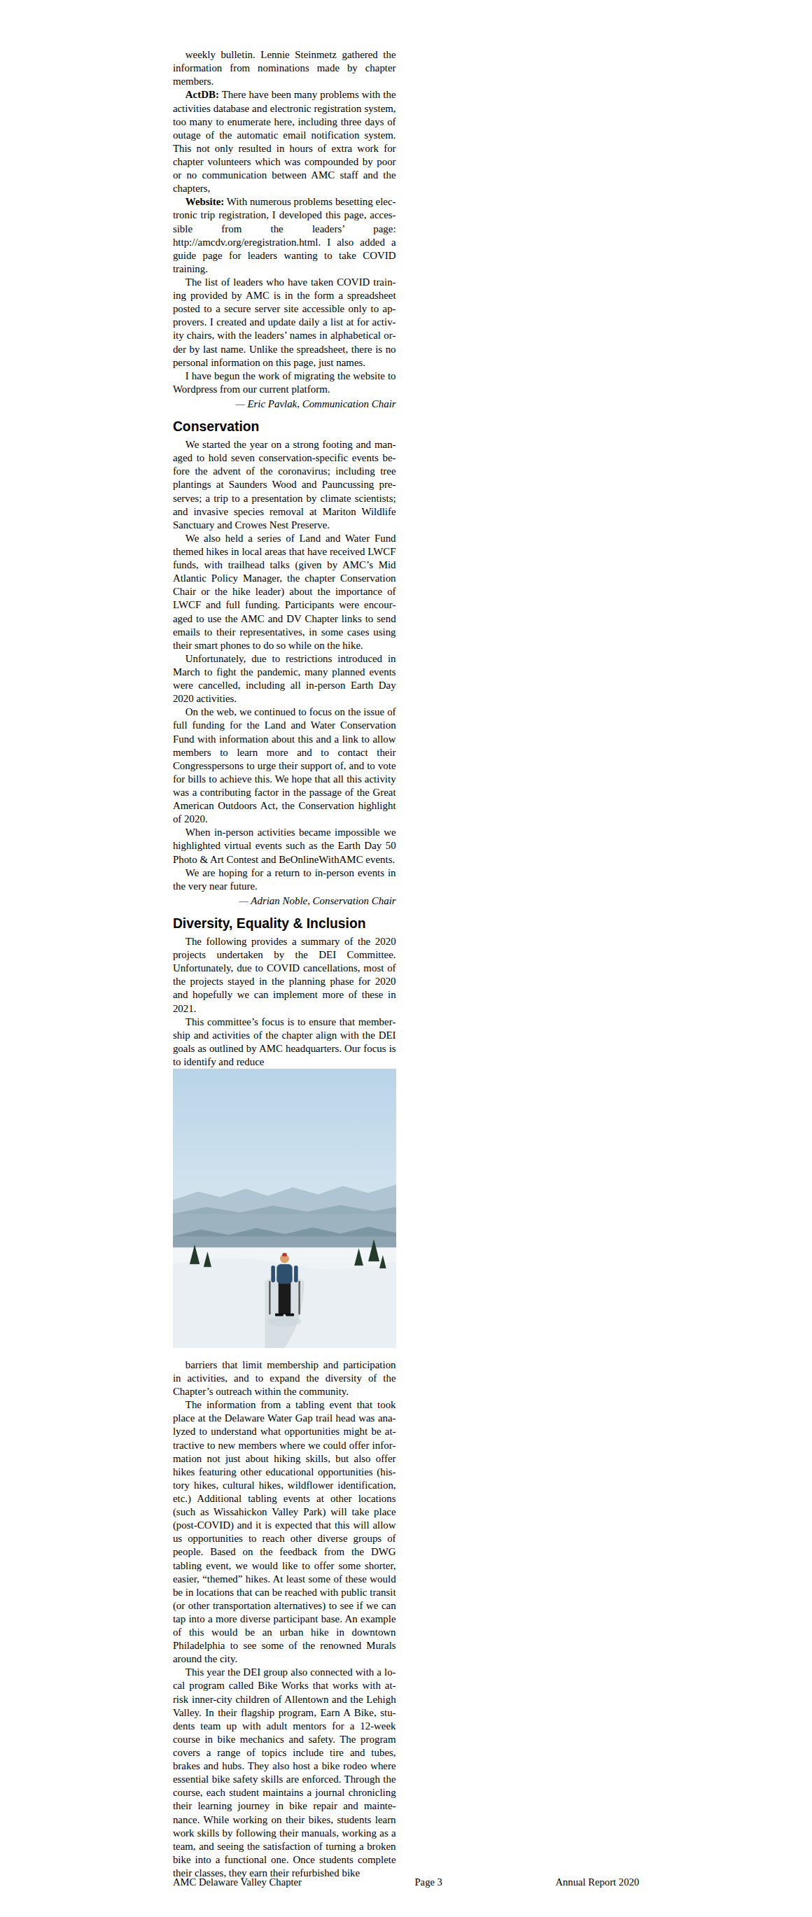weekly bulletin. Lennie Steinmetz gathered the information from nominations made by chapter members.
ActDB: There have been many problems with the activities database and electronic registration system, too many to enumerate here, including three days of outage of the automatic email notification system. This not only resulted in hours of extra work for chapter volunteers which was compounded by poor or no communication between AMC staff and the chapters,
Website: With numerous problems besetting electronic trip registration, I developed this page, accessible from the leaders’ page: http://amcdv.org/eregistration.html. I also added a guide page for leaders wanting to take COVID training.
The list of leaders who have taken COVID training provided by AMC is in the form a spreadsheet posted to a secure server site accessible only to approvers. I created and update daily a list at for activity chairs, with the leaders’ names in alphabetical order by last name. Unlike the spreadsheet, there is no personal information on this page, just names.
I have begun the work of migrating the website to Wordpress from our current platform.
— Eric Pavlak, Communication Chair
Conservation
We started the year on a strong footing and managed to hold seven conservation-specific events before the advent of the coronavirus; including tree plantings at Saunders Wood and Pauncussing preserves; a trip to a presentation by climate scientists; and invasive species removal at Mariton Wildlife Sanctuary and Crowes Nest Preserve.
We also held a series of Land and Water Fund themed hikes in local areas that have received LWCF funds, with trailhead talks (given by AMC’s Mid Atlantic Policy Manager, the chapter Conservation Chair or the hike leader) about the importance of LWCF and full funding. Participants were encouraged to use the AMC and DV Chapter links to send emails to their representatives, in some cases using their smart phones to do so while on the hike.
Unfortunately, due to restrictions introduced in March to fight the pandemic, many planned events were cancelled, including all in-person Earth Day 2020 activities.
On the web, we continued to focus on the issue of full funding for the Land and Water Conservation Fund with information about this and a link to allow members to learn more and to contact their Congresspersons to urge their support of, and to vote for bills to achieve this. We hope that all this activity was a contributing factor in the passage of the Great American Outdoors Act, the Conservation highlight of 2020.
When in-person activities became impossible we highlighted virtual events such as the Earth Day 50 Photo & Art Contest and BeOnlineWithAMC events.
We are hoping for a return to in-person events in the very near future.
— Adrian Noble, Conservation Chair
Diversity, Equality & Inclusion
The following provides a summary of the 2020 projects undertaken by the DEI Committee. Unfortunately, due to COVID cancellations, most of the projects stayed in the planning phase for 2020 and hopefully we can implement more of these in 2021.
This committee’s focus is to ensure that membership and activities of the chapter align with the DEI goals as outlined by AMC headquarters. Our focus is to identify and reduce
barriers that limit membership and participation in activities, and to expand the diversity of the Chapter’s outreach within the community.
The information from a tabling event that took place at the Delaware Water Gap trail head was analyzed to understand what opportunities might be attractive to new members where we could offer information not just about hiking skills, but also offer hikes featuring other educational opportunities (history hikes, cultural hikes, wildflower identification, etc.) Additional tabling events at other locations (such as Wissahickon Valley Park) will take place (post-COVID) and it is expected that this will allow us opportunities to reach other diverse groups of people. Based on the feedback from the DWG tabling event, we would like to offer some shorter, easier, “themed” hikes. At least some of these would be in locations that can be reached with public transit (or other transportation alternatives) to see if we can tap into a more diverse participant base. An example of this would be an urban hike in downtown Philadelphia to see some of the renowned Murals around the city.
This year the DEI group also connected with a local program called Bike Works that works with at-risk inner-city children of Allentown and the Lehigh Valley. In their flagship program, Earn A Bike, students team up with adult mentors for a 12-week course in bike mechanics and safety. The program covers a range of topics include tire and tubes, brakes and hubs. They also host a bike rodeo where essential bike safety skills are enforced. Through the course, each student maintains a journal chronicling their learning journey in bike repair and maintenance. While working on their bikes, students learn work skills by following their manuals, working as a team, and seeing the satisfaction of turning a broken bike into a functional one. Once students complete their classes, they earn their refurbished bike
AMC Delaware Valley Chapter
Page 3
Annual Report 2020